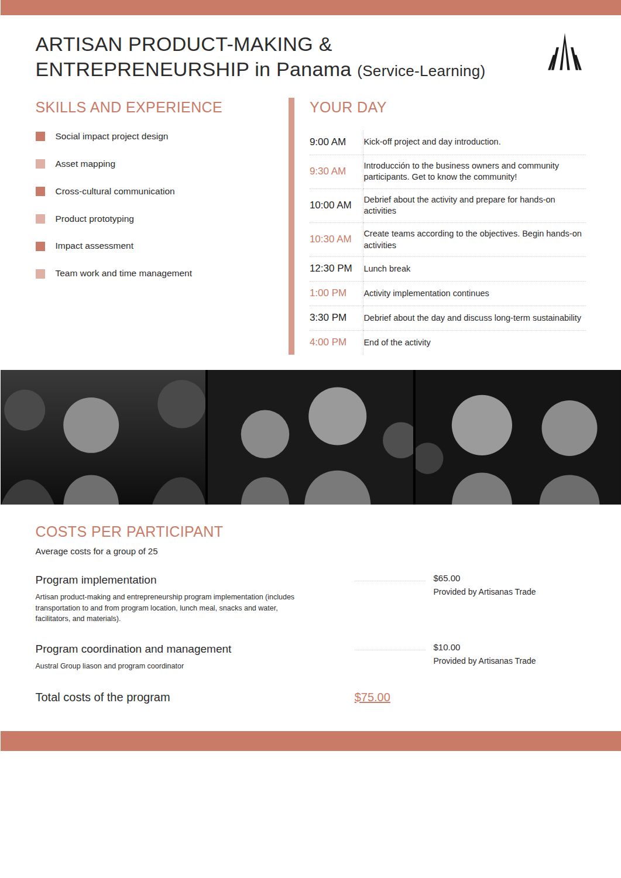ARTISAN PRODUCT-MAKING &
ENTREPRENEURSHIP in Panama (Service-Learning)
SKILLS AND EXPERIENCE
Social impact project design
Asset mapping
Cross-cultural communication
Product prototyping
Impact assessment
Team work and time management
YOUR DAY
| 9:00 AM | Kick-off project and day introduction. |
| 9:30 AM | Introducción to the business owners and community participants. Get to know the community! |
| 10:00 AM | Debrief about the activity and prepare for hands-on activities |
| 10:30 AM | Create teams according to the objectives. Begin hands-on activities |
| 12:30 PM | Lunch break |
| 1:00 PM | Activity implementation continues |
| 3:30 PM | Debrief about the day and discuss long-term sustainability |
| 4:00 PM | End of the activity |
COSTS PER PARTICIPANT
Average costs for a group of 25
Program implementation
Artisan product-making and entrepreneurship program implementation (includes transportation to and from program location, lunch meal, snacks and water, facilitators, and materials).
$65.00
Provided by Artisanas Trade
Program coordination and management
Austral Group liason and program coordinator
$10.00
Provided by Artisanas Trade
Total costs of the program
$75.00